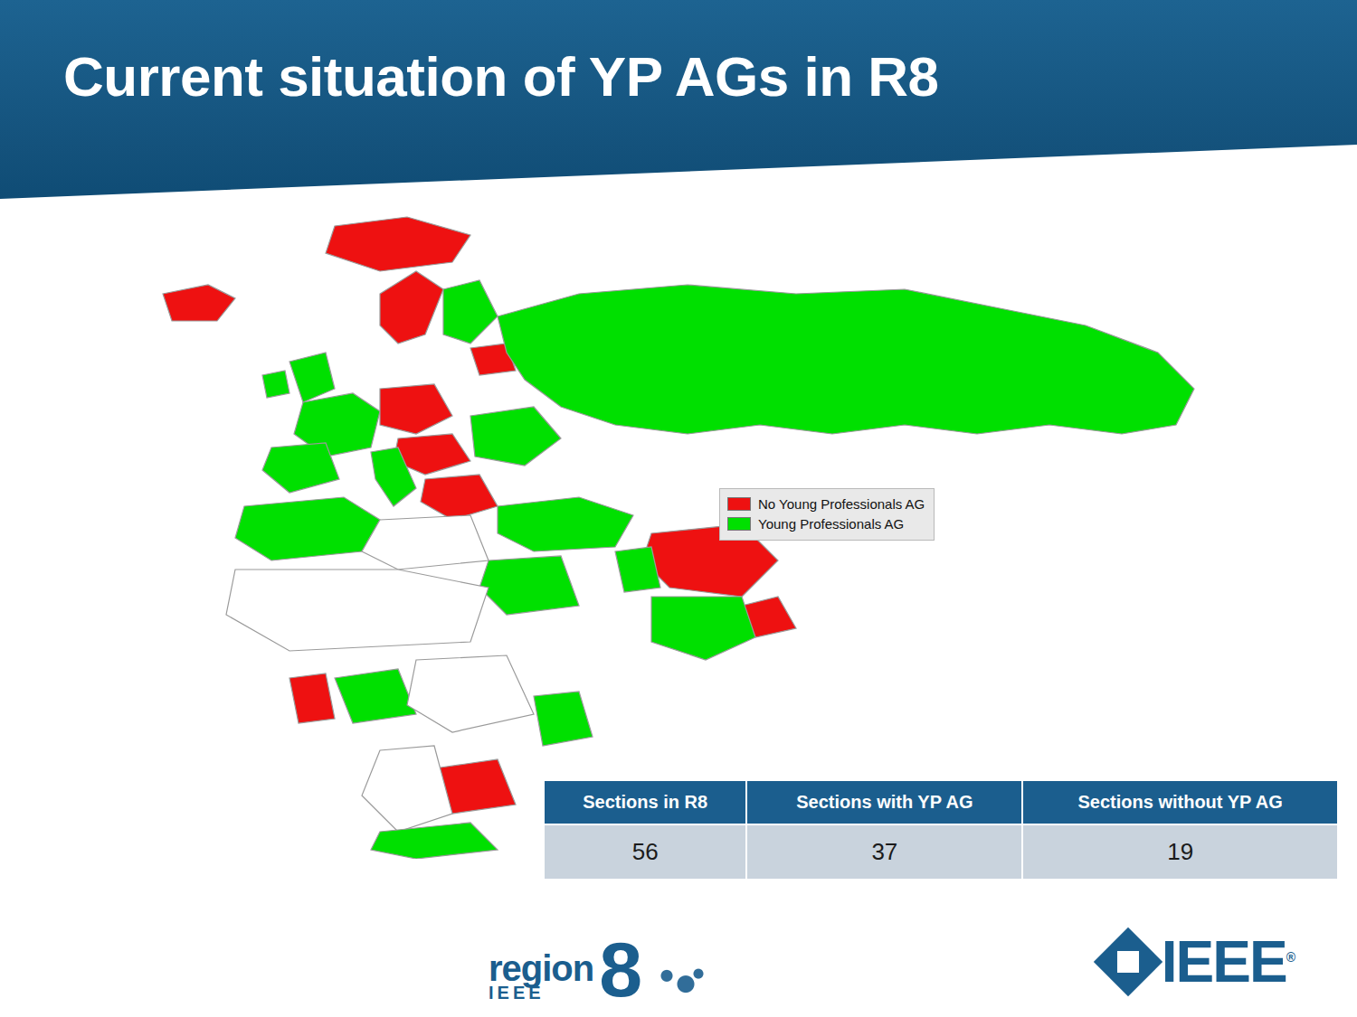Current situation of YP AGs in R8
No Young Professionals AG
Young Professionals AG
| Sections in R8 | Sections with YP AG | Sections without YP AG |
| --- | --- | --- |
| 56 | 37 | 19 |
regionIEEE
8
IEEE®